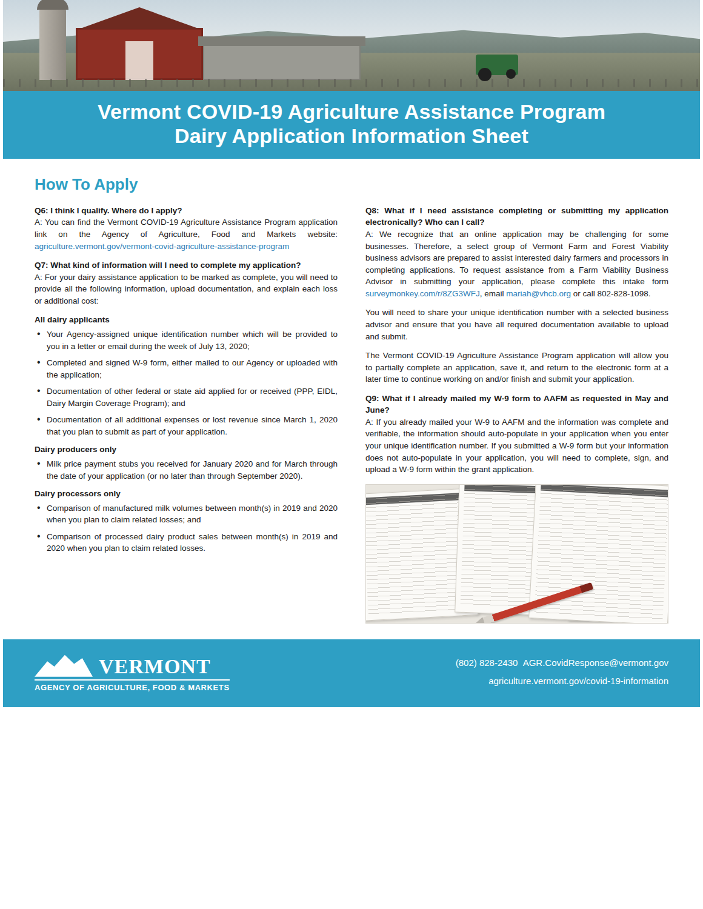Vermont COVID-19 Agriculture Assistance Program
Dairy Application Information Sheet
How To Apply
Q6: I think I qualify. Where do I apply?
A: You can find the Vermont COVID-19 Agriculture Assistance Program application link on the Agency of Agriculture, Food and Markets website: agriculture.vermont.gov/vermont-covid-agriculture-assistance-program
Q7: What kind of information will I need to complete my application?
A: For your dairy assistance application to be marked as complete, you will need to provide all the following information, upload documentation, and explain each loss or additional cost:
All dairy applicants
Your Agency-assigned unique identification number which will be provided to you in a letter or email during the week of July 13, 2020;
Completed and signed W-9 form, either mailed to our Agency or uploaded with the application;
Documentation of other federal or state aid applied for or received (PPP, EIDL, Dairy Margin Coverage Program); and
Documentation of all additional expenses or lost revenue since March 1, 2020 that you plan to submit as part of your application.
Dairy producers only
Milk price payment stubs you received for January 2020 and for March through the date of your application (or no later than through September 2020).
Dairy processors only
Comparison of manufactured milk volumes between month(s) in 2019 and 2020 when you plan to claim related losses; and
Comparison of processed dairy product sales between month(s) in 2019 and 2020 when you plan to claim related losses.
Q8: What if I need assistance completing or submitting my application electronically? Who can I call?
A: We recognize that an online application may be challenging for some businesses. Therefore, a select group of Vermont Farm and Forest Viability business advisors are prepared to assist interested dairy farmers and processors in completing applications. To request assistance from a Farm Viability Business Advisor in submitting your application, please complete this intake form surveymonkey.com/r/8ZG3WFJ, email mariah@vhcb.org or call 802-828-1098.
You will need to share your unique identification number with a selected business advisor and ensure that you have all required documentation available to upload and submit.
The Vermont COVID-19 Agriculture Assistance Program application will allow you to partially complete an application, save it, and return to the electronic form at a later time to continue working on and/or finish and submit your application.
Q9: What if I already mailed my W-9 form to AAFM as requested in May and June?
A: If you already mailed your W-9 to AAFM and the information was complete and verifiable, the information should auto-populate in your application when you enter your unique identification number. If you submitted a W-9 form but your information does not auto-populate in your application, you will need to complete, sign, and upload a W-9 form within the grant application.
VERMONT
AGENCY OF AGRICULTURE, FOOD & MARKETS
(802) 828-2430 AGR.CovidResponse@vermont.gov
agriculture.vermont.gov/covid-19-information